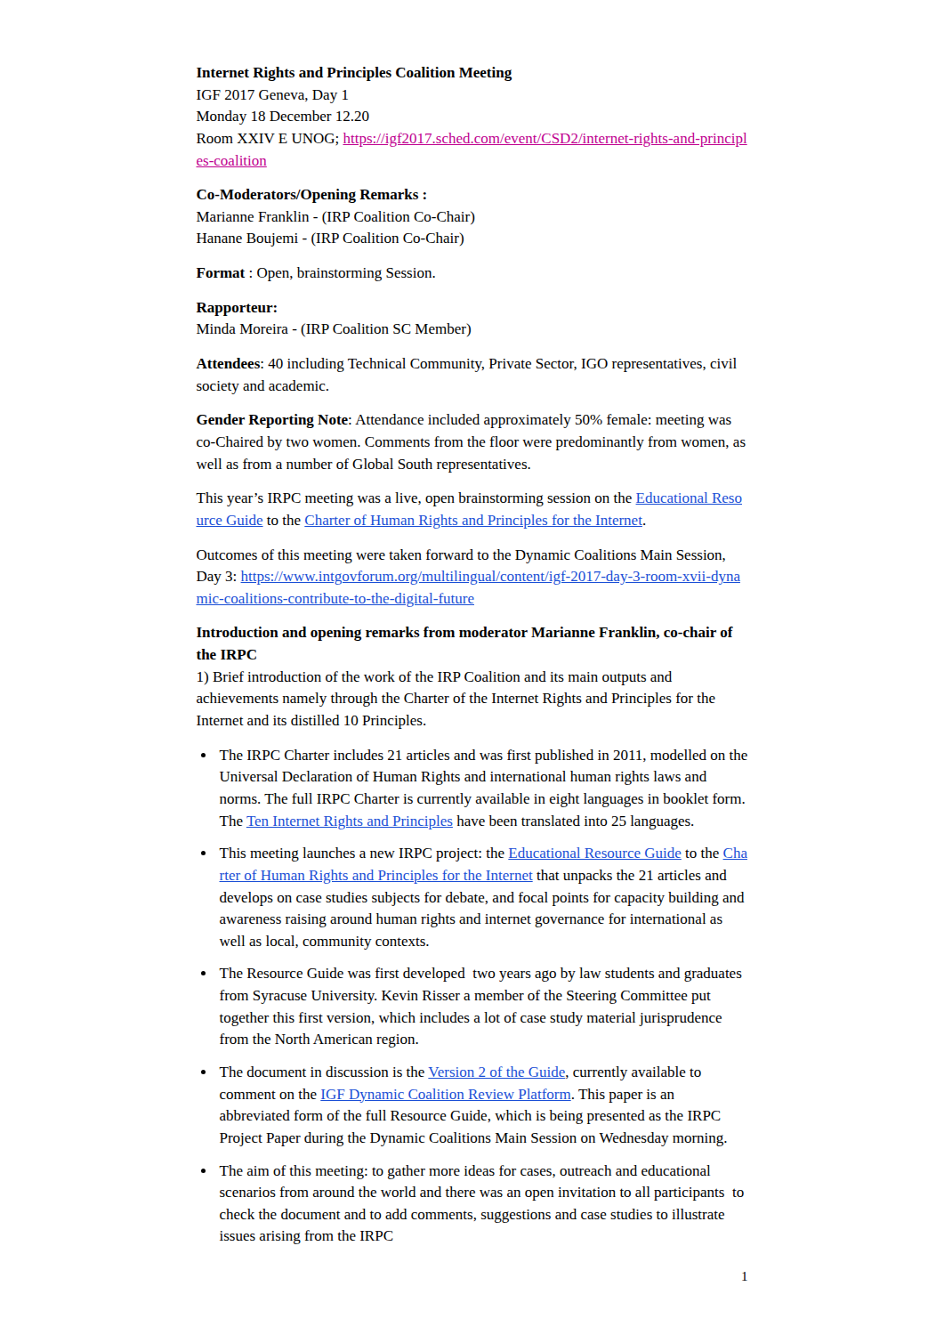Internet Rights and Principles Coalition Meeting
IGF 2017 Geneva, Day 1
Monday 18 December 12.20
Room XXIV E UNOG; https://igf2017.sched.com/event/CSD2/internet-rights-and-principles-coalition
Co-Moderators/Opening Remarks :
Marianne Franklin - (IRP Coalition Co-Chair)
Hanane Boujemi - (IRP Coalition Co-Chair)
Format : Open, brainstorming Session.
Rapporteur:
Minda Moreira - (IRP Coalition SC Member)
Attendees: 40 including Technical Community, Private Sector, IGO representatives, civil society and academic.
Gender Reporting Note: Attendance included approximately 50% female: meeting was co-Chaired by two women. Comments from the floor were predominantly from women, as well as from a number of Global South representatives.
This year’s IRPC meeting was a live, open brainstorming session on the Educational Resource Guide to the Charter of Human Rights and Principles for the Internet.
Outcomes of this meeting were taken forward to the Dynamic Coalitions Main Session, Day 3: https://www.intgovforum.org/multilingual/content/igf-2017-day-3-room-xvii-dynamic-coalitions-contribute-to-the-digital-future
Introduction and opening remarks from moderator Marianne Franklin, co-chair of the IRPC
1) Brief introduction of the work of the IRP Coalition and its main outputs and achievements namely through the Charter of the Internet Rights and Principles for the Internet and its distilled 10 Principles.
The IRPC Charter includes 21 articles and was first published in 2011, modelled on the Universal Declaration of Human Rights and international human rights laws and norms. The full IRPC Charter is currently available in eight languages in booklet form. The Ten Internet Rights and Principles have been translated into 25 languages.
This meeting launches a new IRPC project: the Educational Resource Guide to the Charter of Human Rights and Principles for the Internet that unpacks the 21 articles and develops on case studies subjects for debate, and focal points for capacity building and awareness raising around human rights and internet governance for international as well as local, community contexts.
The Resource Guide was first developed two years ago by law students and graduates from Syracuse University. Kevin Risser a member of the Steering Committee put together this first version, which includes a lot of case study material jurisprudence from the North American region.
The document in discussion is the Version 2 of the Guide, currently available to comment on the IGF Dynamic Coalition Review Platform. This paper is an abbreviated form of the full Resource Guide, which is being presented as the IRPC Project Paper during the Dynamic Coalitions Main Session on Wednesday morning.
The aim of this meeting: to gather more ideas for cases, outreach and educational scenarios from around the world and there was an open invitation to all participants to check the document and to add comments, suggestions and case studies to illustrate issues arising from the IRPC
1